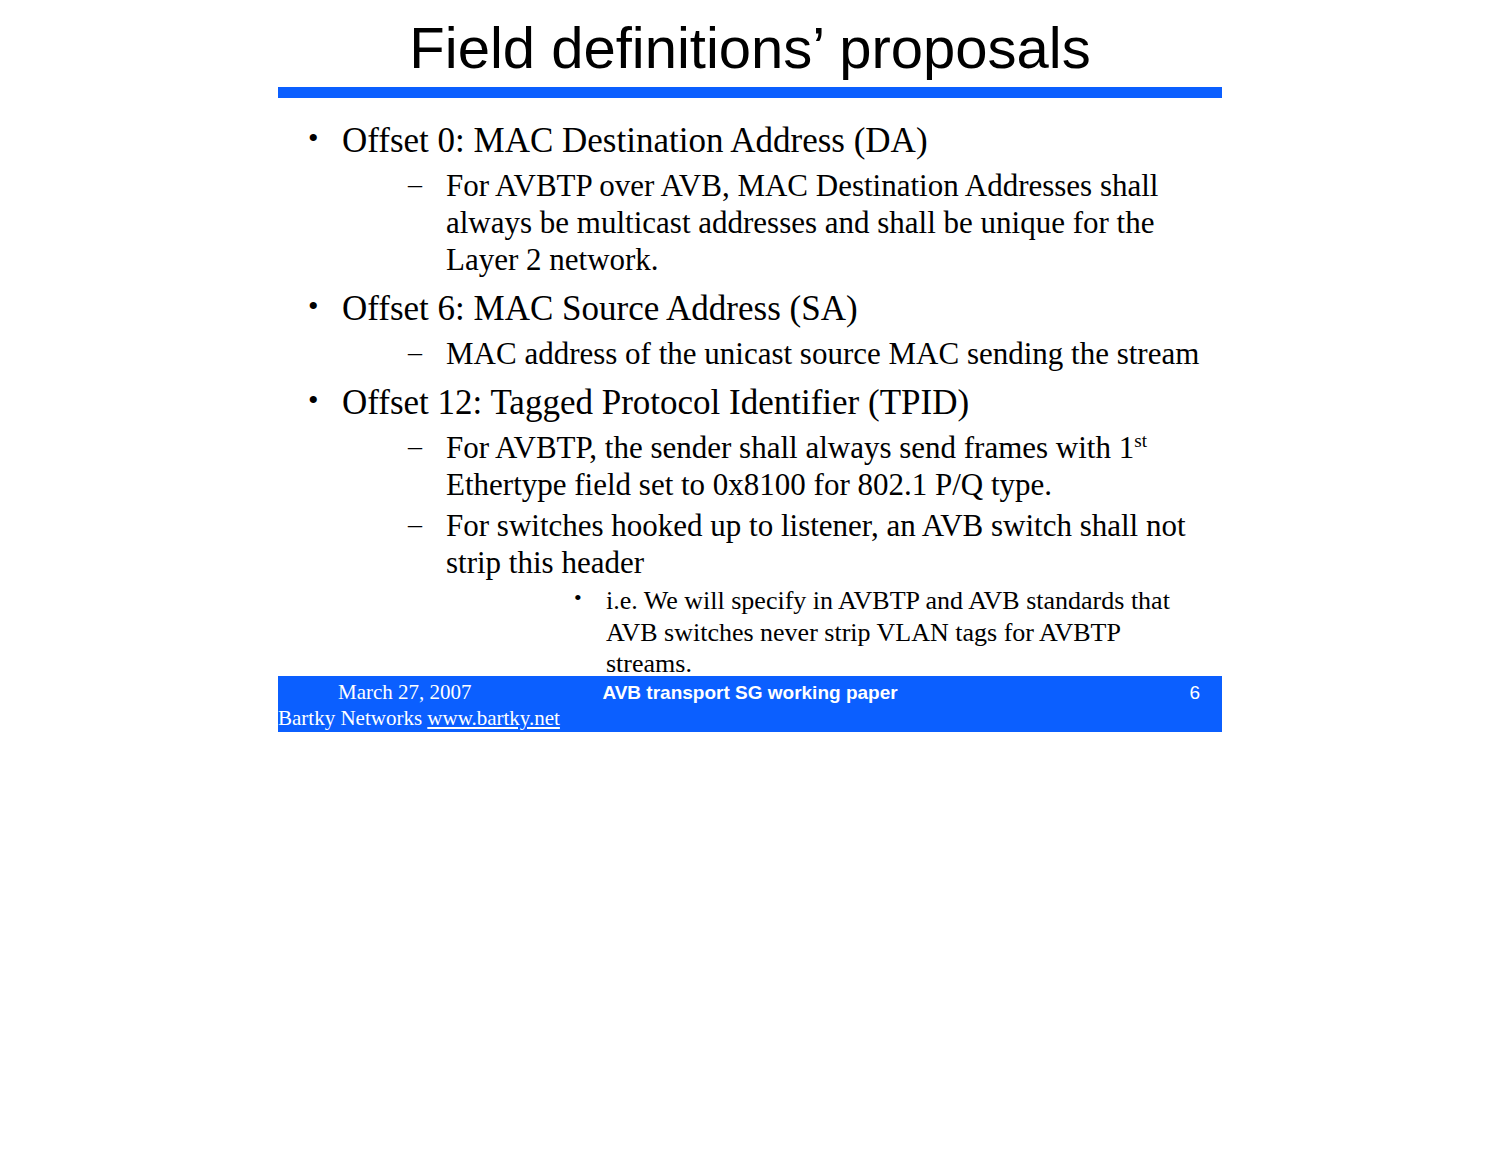Field definitions’ proposals
Offset 0: MAC Destination Address (DA)
For AVBTP over AVB, MAC Destination Addresses shall always be multicast addresses and shall be unique for the Layer 2 network.
Offset 6: MAC Source Address (SA)
MAC address of the unicast source MAC sending the stream
Offset 12: Tagged Protocol Identifier (TPID)
For AVBTP, the sender shall always send frames with 1st Ethertype field set to 0x8100 for 802.1 P/Q type.
For switches hooked up to listener, an AVB switch shall not strip this header
i.e. We will specify in AVBTP and AVB standards that AVB switches never strip VLAN tags for AVBTP streams.
March 27, 2007
AVB transport SG working paper
6
Bartky Networks www.bartky.net